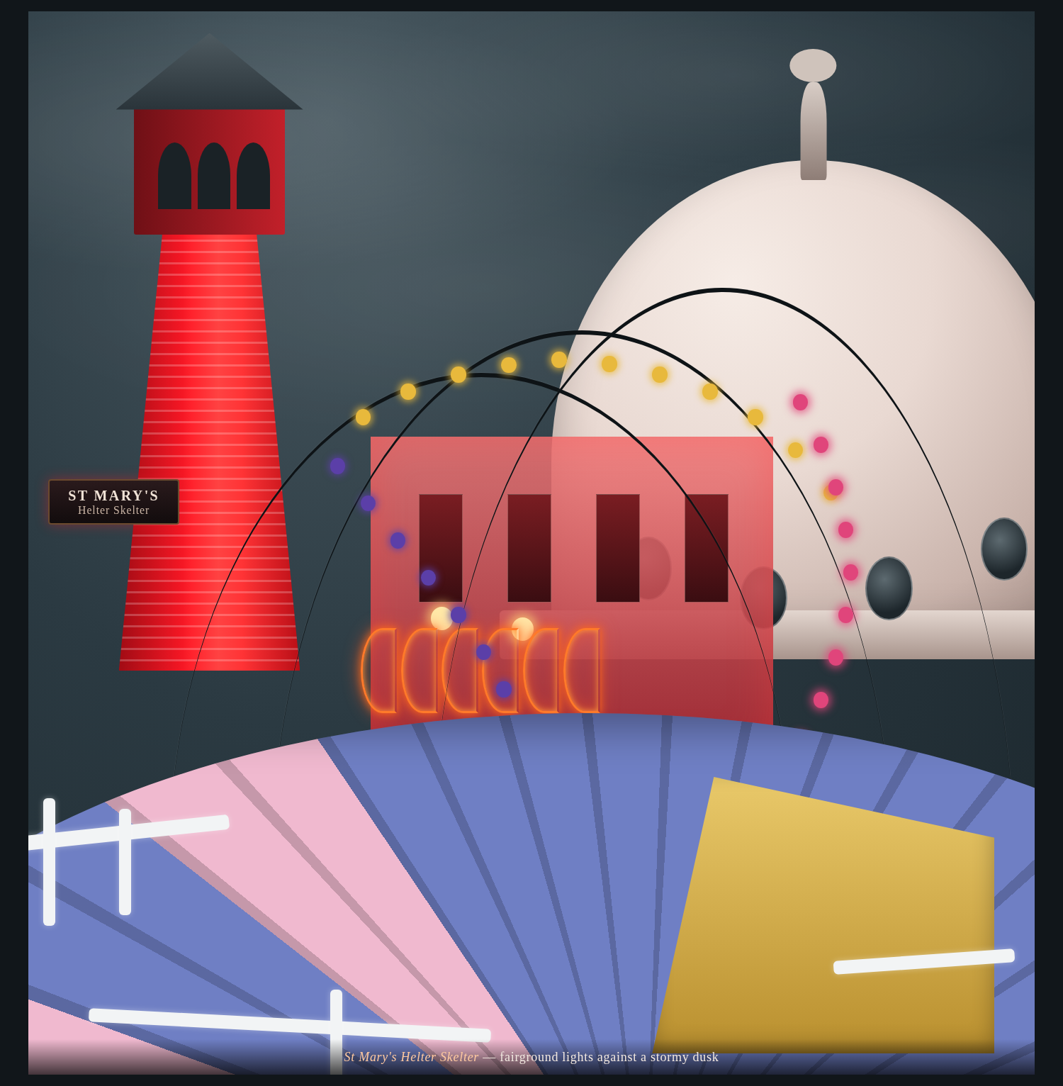ST MARY'S Helter Skelter
St Mary's Helter Skelter — fairground lights against a stormy dusk
Text visible in the image: "ST MARY'S Helter Skelter".